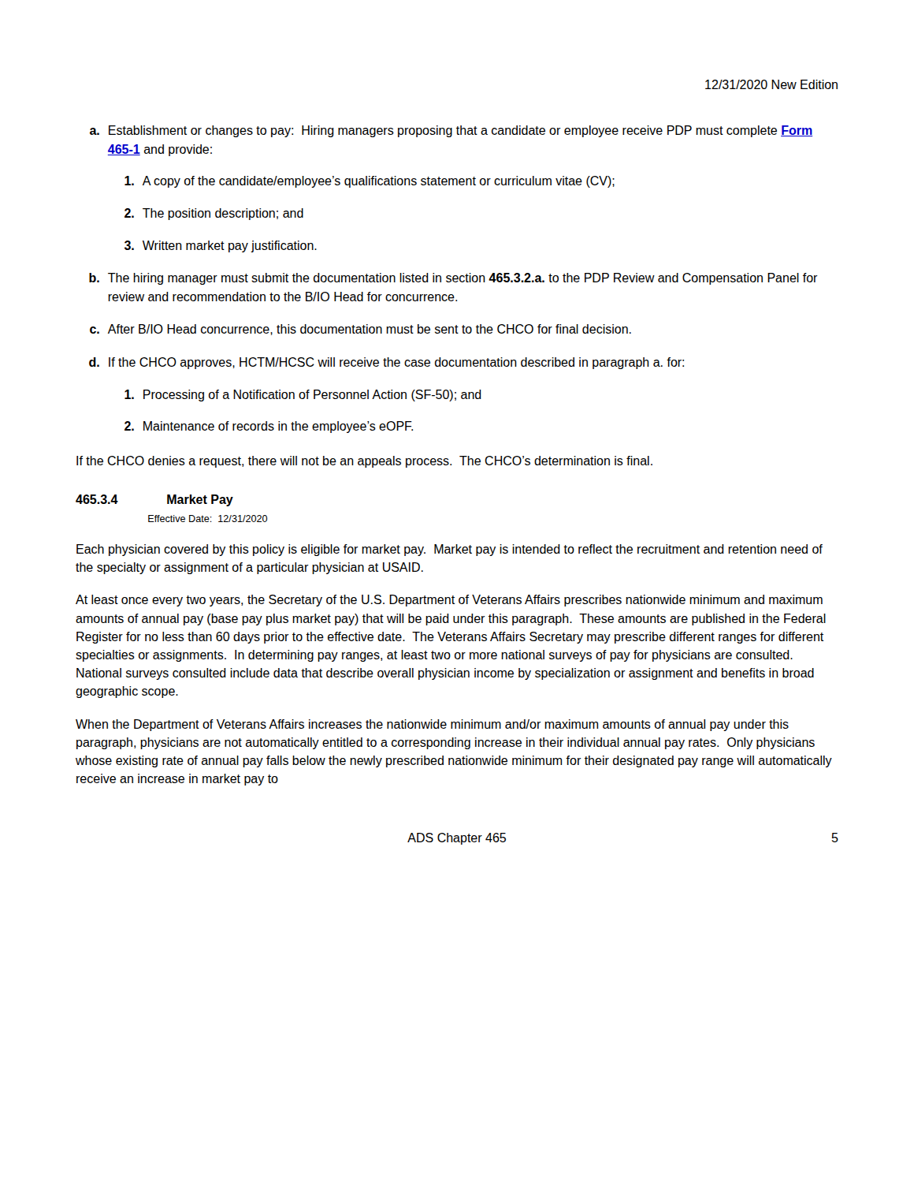12/31/2020 New Edition
Establishment or changes to pay: Hiring managers proposing that a candidate or employee receive PDP must complete Form 465-1 and provide:
A copy of the candidate/employee’s qualifications statement or curriculum vitae (CV);
The position description; and
Written market pay justification.
The hiring manager must submit the documentation listed in section 465.3.2.a. to the PDP Review and Compensation Panel for review and recommendation to the B/IO Head for concurrence.
After B/IO Head concurrence, this documentation must be sent to the CHCO for final decision.
If the CHCO approves, HCTM/HCSC will receive the case documentation described in paragraph a. for:
Processing of a Notification of Personnel Action (SF-50); and
Maintenance of records in the employee’s eOPF.
If the CHCO denies a request, there will not be an appeals process. The CHCO’s determination is final.
465.3.4 Market Pay
Effective Date: 12/31/2020
Each physician covered by this policy is eligible for market pay. Market pay is intended to reflect the recruitment and retention need of the specialty or assignment of a particular physician at USAID.
At least once every two years, the Secretary of the U.S. Department of Veterans Affairs prescribes nationwide minimum and maximum amounts of annual pay (base pay plus market pay) that will be paid under this paragraph. These amounts are published in the Federal Register for no less than 60 days prior to the effective date. The Veterans Affairs Secretary may prescribe different ranges for different specialties or assignments. In determining pay ranges, at least two or more national surveys of pay for physicians are consulted. National surveys consulted include data that describe overall physician income by specialization or assignment and benefits in broad geographic scope.
When the Department of Veterans Affairs increases the nationwide minimum and/or maximum amounts of annual pay under this paragraph, physicians are not automatically entitled to a corresponding increase in their individual annual pay rates. Only physicians whose existing rate of annual pay falls below the newly prescribed nationwide minimum for their designated pay range will automatically receive an increase in market pay to
ADS Chapter 465 5